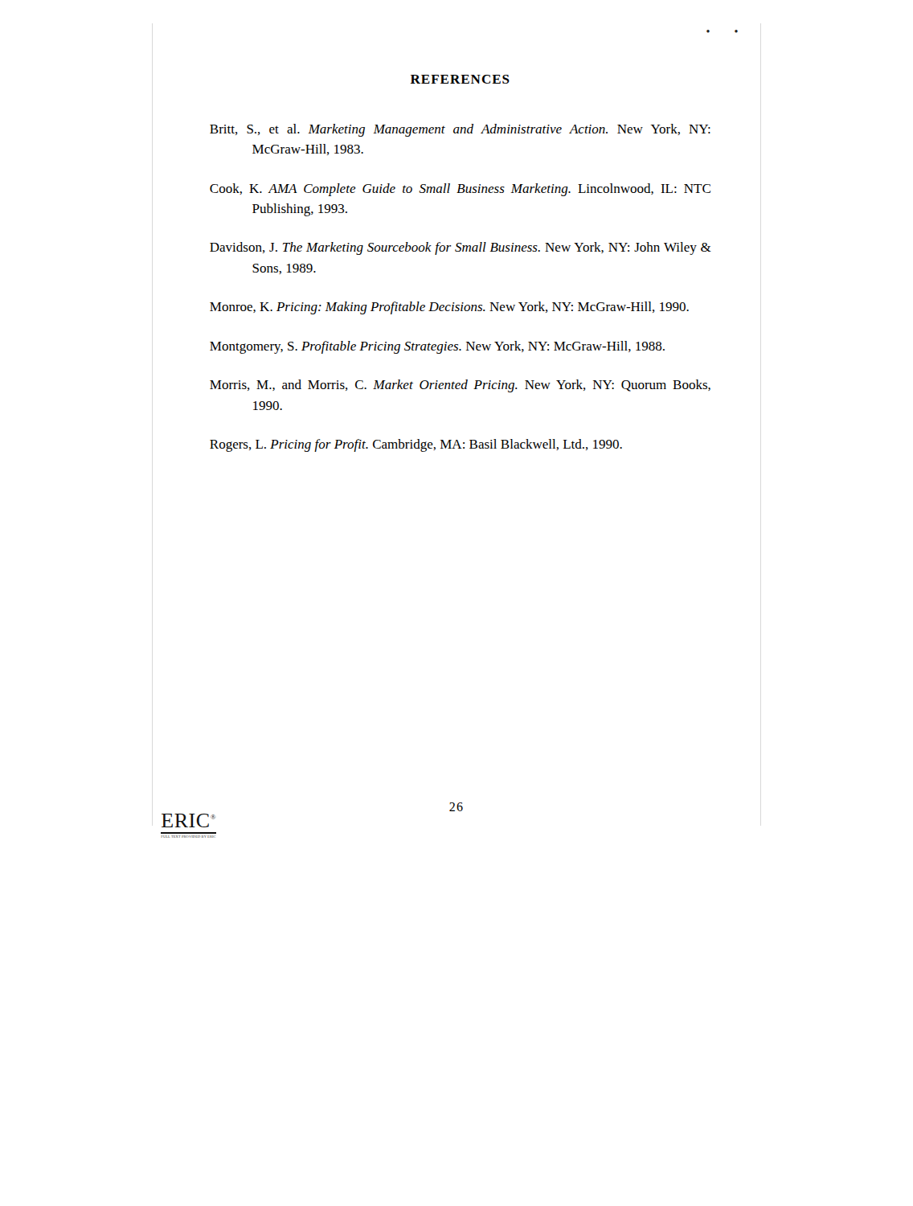• •
REFERENCES
Britt, S., et al. Marketing Management and Administrative Action. New York, NY: McGraw-Hill, 1983.
Cook, K. AMA Complete Guide to Small Business Marketing. Lincolnwood, IL: NTC Publishing, 1993.
Davidson, J. The Marketing Sourcebook for Small Business. New York, NY: John Wiley & Sons, 1989.
Monroe, K. Pricing: Making Profitable Decisions. New York, NY: McGraw-Hill, 1990.
Montgomery, S. Profitable Pricing Strategies. New York, NY: McGraw-Hill, 1988.
Morris, M., and Morris, C. Market Oriented Pricing. New York, NY: Quorum Books, 1990.
Rogers, L. Pricing for Profit. Cambridge, MA: Basil Blackwell, Ltd., 1990.
26
ERIC®
Full Text Provided by ERIC